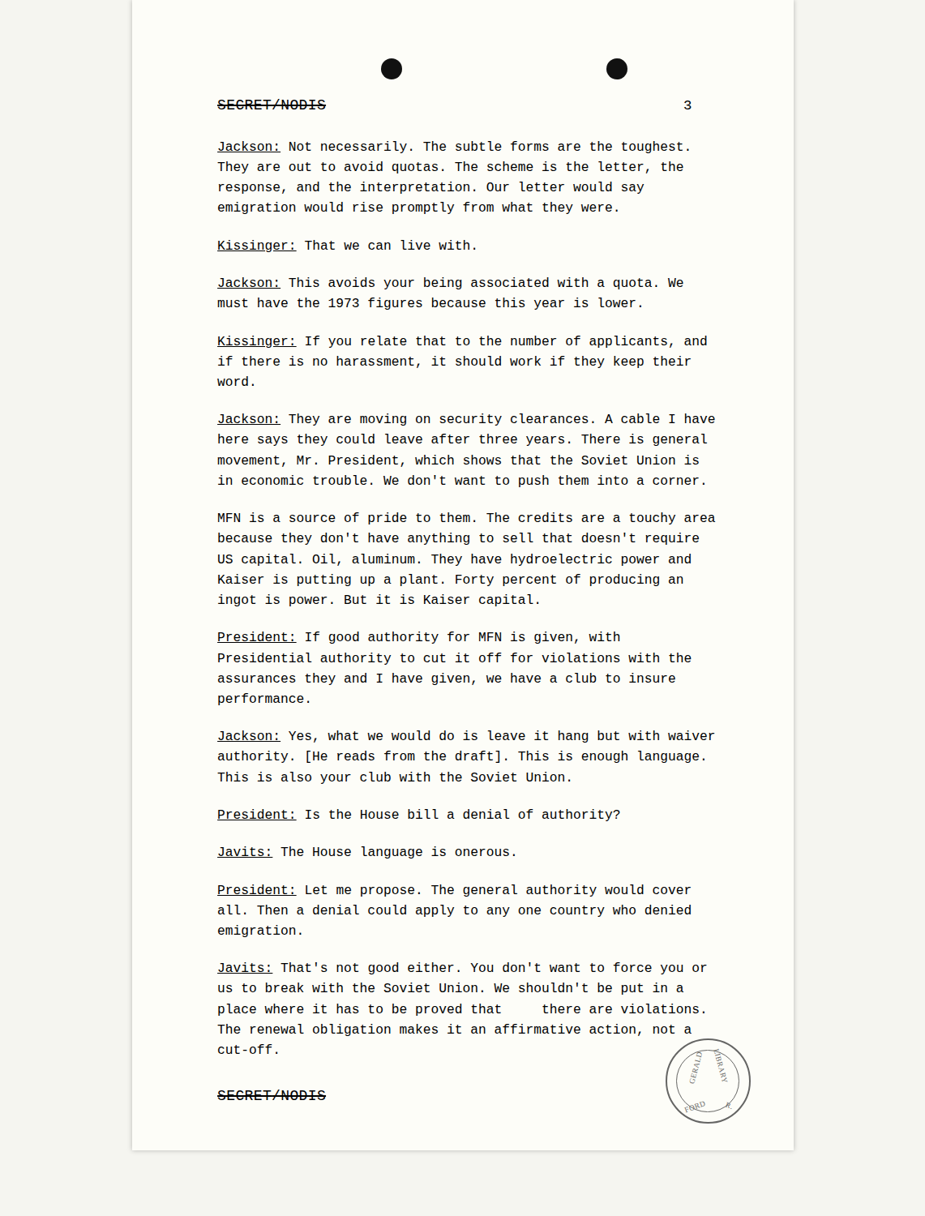SECRET/NODIS
3
Jackson: Not necessarily. The subtle forms are the toughest. They are out to avoid quotas. The scheme is the letter, the response, and the interpretation. Our letter would say emigration would rise promptly from what they were.
Kissinger: That we can live with.
Jackson: This avoids your being associated with a quota. We must have the 1973 figures because this year is lower.
Kissinger: If you relate that to the number of applicants, and if there is no harassment, it should work if they keep their word.
Jackson: They are moving on security clearances. A cable I have here says they could leave after three years. There is general movement, Mr. President, which shows that the Soviet Union is in economic trouble. We don't want to push them into a corner.
MFN is a source of pride to them. The credits are a touchy area because they don't have anything to sell that doesn't require US capital. Oil, aluminum. They have hydroelectric power and Kaiser is putting up a plant. Forty percent of producing an ingot is power. But it is Kaiser capital.
President: If good authority for MFN is given, with Presidential authority to cut it off for violations with the assurances they and I have given, we have a club to insure performance.
Jackson: Yes, what we would do is leave it hang but with waiver authority. [He reads from the draft]. This is enough language. This is also your club with the Soviet Union.
President: Is the House bill a denial of authority?
Javits: The House language is onerous.
President: Let me propose. The general authority would cover all. Then a denial could apply to any one country who denied emigration.
Javits: That's not good either. You don't want to force you or us to break with the Soviet Union. We shouldn't be put in a place where it has to be proved that there are violations. The renewal obligation makes it an affirmative action, not a cut-off.
SECRET/NODIS
GERALD LIBRARY FORD R.